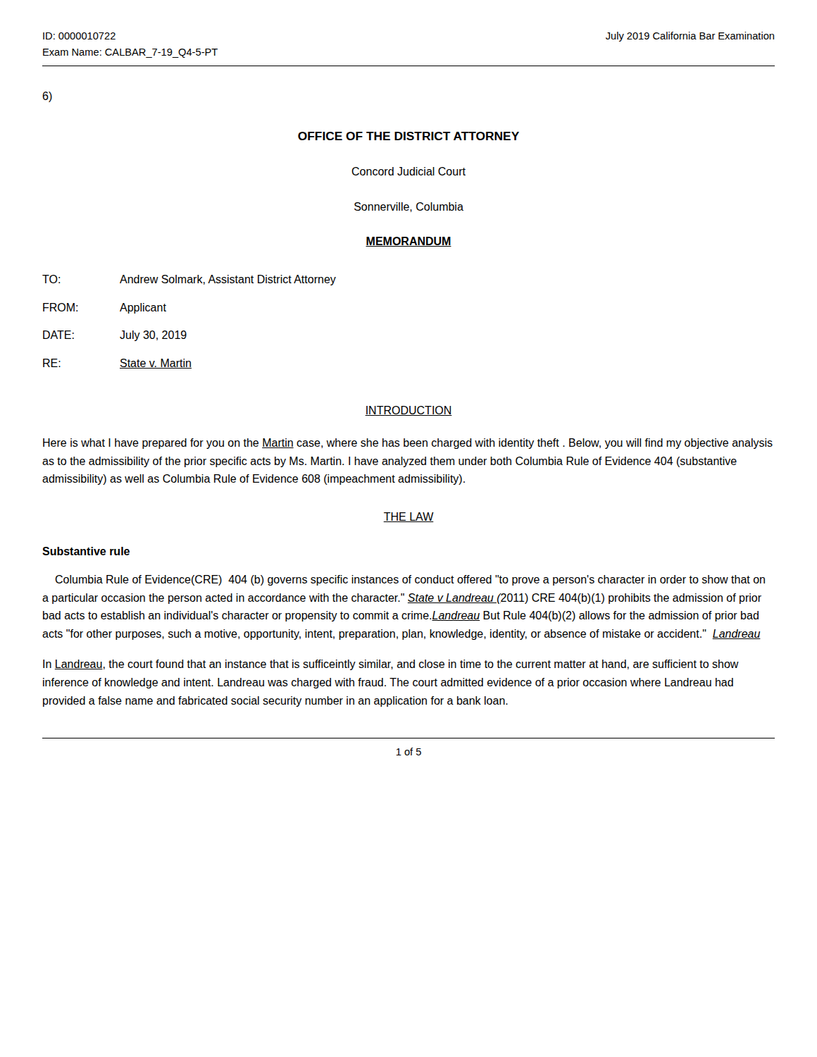ID: 0000010722 Exam Name: CALBAR_7-19_Q4-5-PT
July 2019 California Bar Examination
6)
OFFICE OF THE DISTRICT ATTORNEY
Concord Judicial Court
Sonnerville, Columbia
MEMORANDUM
| TO: | Andrew Solmark, Assistant District Attorney |
| FROM: | Applicant |
| DATE: | July 30, 2019 |
| RE: | State v. Martin |
INTRODUCTION
Here is what I have prepared for you on the Martin case, where she has been charged with identity theft . Below, you will find my objective analysis as to the admissibility of the prior specific acts by Ms. Martin. I have analyzed them under both Columbia Rule of Evidence 404 (substantive admissibility) as well as Columbia Rule of Evidence 608 (impeachment admissibility).
THE LAW
Substantive rule
Columbia Rule of Evidence(CRE) 404 (b) governs specific instances of conduct offered "to prove a person's character in order to show that on a particular occasion the person acted in accordance with the character." State v Landreau (2011) CRE 404(b)(1) prohibits the admission of prior bad acts to establish an individual's character or propensity to commit a crime.Landreau But Rule 404(b)(2) allows for the admission of prior bad acts "for other purposes, such a motive, opportunity, intent, preparation, plan, knowledge, identity, or absence of mistake or accident." Landreau
In Landreau, the court found that an instance that is sufficeintly similar, and close in time to the current matter at hand, are sufficient to show inference of knowledge and intent. Landreau was charged with fraud. The court admitted evidence of a prior occasion where Landreau had provided a false name and fabricated social security number in an application for a bank loan.
1 of 5